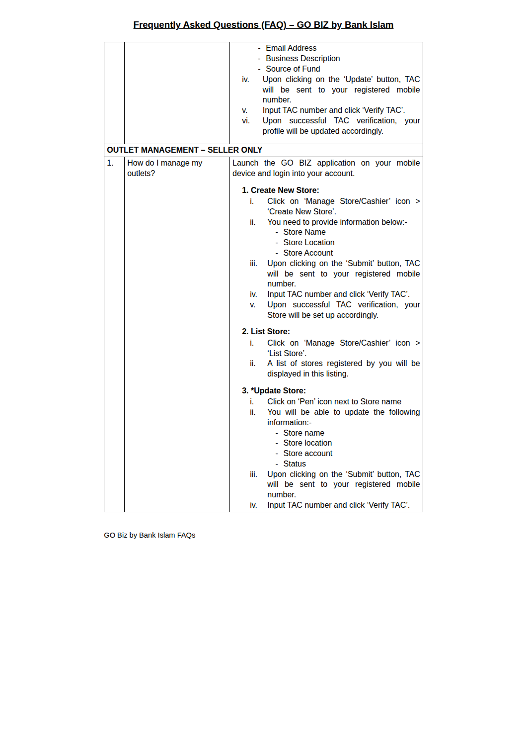Frequently Asked Questions (FAQ) – GO BIZ by Bank Islam
| | | Email Address Business Description Source of Fund iv. Upon clicking on the ‘Update’ button, TAC will be sent to your registered mobile number. v. Input TAC number and click ‘Verify TAC’. vi. Upon successful TAC verification, your profile will be updated accordingly. |
| OUTLET MANAGEMENT – SELLER ONLY |
| 1. | How do I manage my outlets? | Launch the GO BIZ application on your mobile device and login into your account. 1. Create New Store: i. Click on ‘Manage Store/Cashier’ icon > ‘Create New Store’. ii. You need to provide information below:- Store Name Store Location Store Account iii. Upon clicking on the ‘Submit’ button, TAC will be sent to your registered mobile number. iv. Input TAC number and click ‘Verify TAC’. v. Upon successful TAC verification, your Store will be set up accordingly. 2. List Store: i. Click on ‘Manage Store/Cashier’ icon > ‘List Store’. ii. A list of stores registered by you will be displayed in this listing. 3. *Update Store: i. Click on ‘Pen’ icon next to Store name ii. You will be able to update the following information:- Store name Store location Store account Status iii. Upon clicking on the ‘Submit’ button, TAC will be sent to your registered mobile number. iv. Input TAC number and click ‘Verify TAC’. |
GO Biz by Bank Islam FAQs